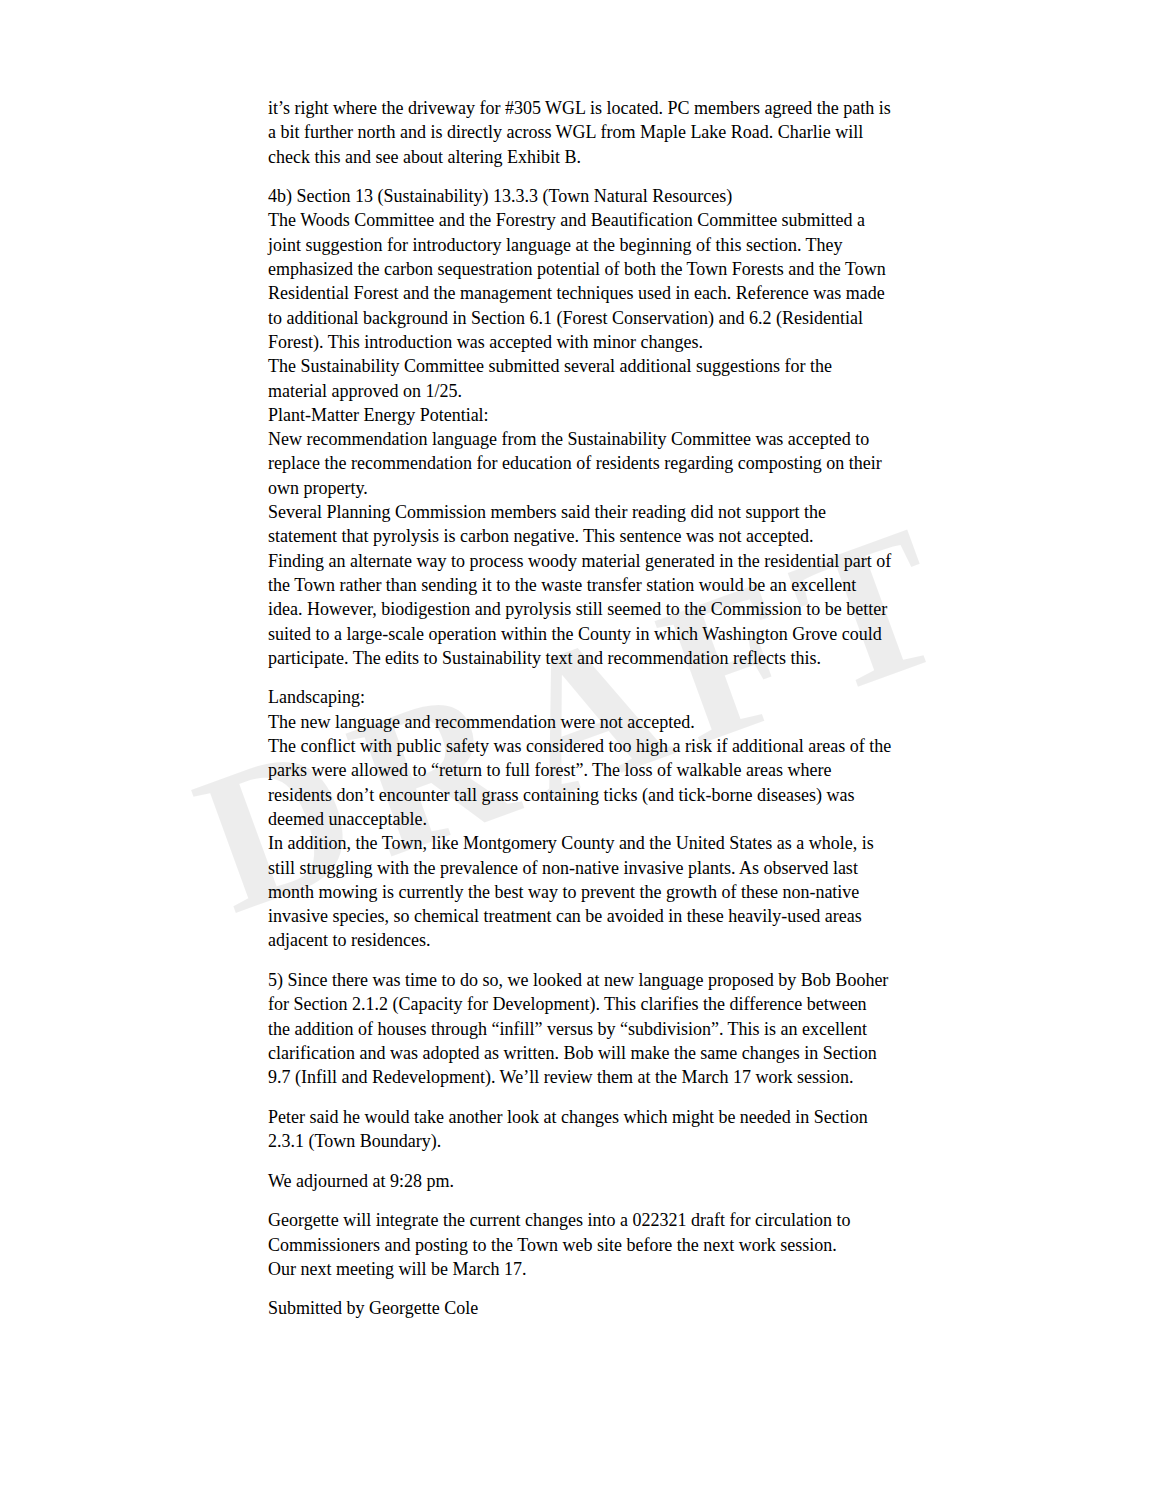DRAFT
it’s right where the driveway for #305 WGL is located. PC members agreed the path is a bit further north and is directly across WGL from Maple Lake Road. Charlie will check this and see about altering Exhibit B.
4b) Section 13 (Sustainability) 13.3.3 (Town Natural Resources)
The Woods Committee and the Forestry and Beautification Committee submitted a joint suggestion for introductory language at the beginning of this section. They emphasized the carbon sequestration potential of both the Town Forests and the Town Residential Forest and the management techniques used in each. Reference was made to additional background in Section 6.1 (Forest Conservation) and 6.2 (Residential Forest). This introduction was accepted with minor changes.
The Sustainability Committee submitted several additional suggestions for the material approved on 1/25.
Plant-Matter Energy Potential:
New recommendation language from the Sustainability Committee was accepted to replace the recommendation for education of residents regarding composting on their own property.
Several Planning Commission members said their reading did not support the statement that pyrolysis is carbon negative. This sentence was not accepted.
Finding an alternate way to process woody material generated in the residential part of the Town rather than sending it to the waste transfer station would be an excellent idea. However, biodigestion and pyrolysis still seemed to the Commission to be better suited to a large-scale operation within the County in which Washington Grove could participate. The edits to Sustainability text and recommendation reflects this.
Landscaping:
The new language and recommendation were not accepted.
The conflict with public safety was considered too high a risk if additional areas of the parks were allowed to “return to full forest”. The loss of walkable areas where residents don’t encounter tall grass containing ticks (and tick-borne diseases) was deemed unacceptable.
In addition, the Town, like Montgomery County and the United States as a whole, is still struggling with the prevalence of non-native invasive plants. As observed last month mowing is currently the best way to prevent the growth of these non-native invasive species, so chemical treatment can be avoided in these heavily-used areas adjacent to residences.
5) Since there was time to do so, we looked at new language proposed by Bob Booher for Section 2.1.2 (Capacity for Development). This clarifies the difference between the addition of houses through “infill” versus by “subdivision”. This is an excellent clarification and was adopted as written. Bob will make the same changes in Section 9.7 (Infill and Redevelopment). We’ll review them at the March 17 work session.
Peter said he would take another look at changes which might be needed in Section 2.3.1 (Town Boundary).
We adjourned at 9:28 pm.
Georgette will integrate the current changes into a 022321 draft for circulation to Commissioners and posting to the Town web site before the next work session.
Our next meeting will be March 17.
Submitted by Georgette Cole